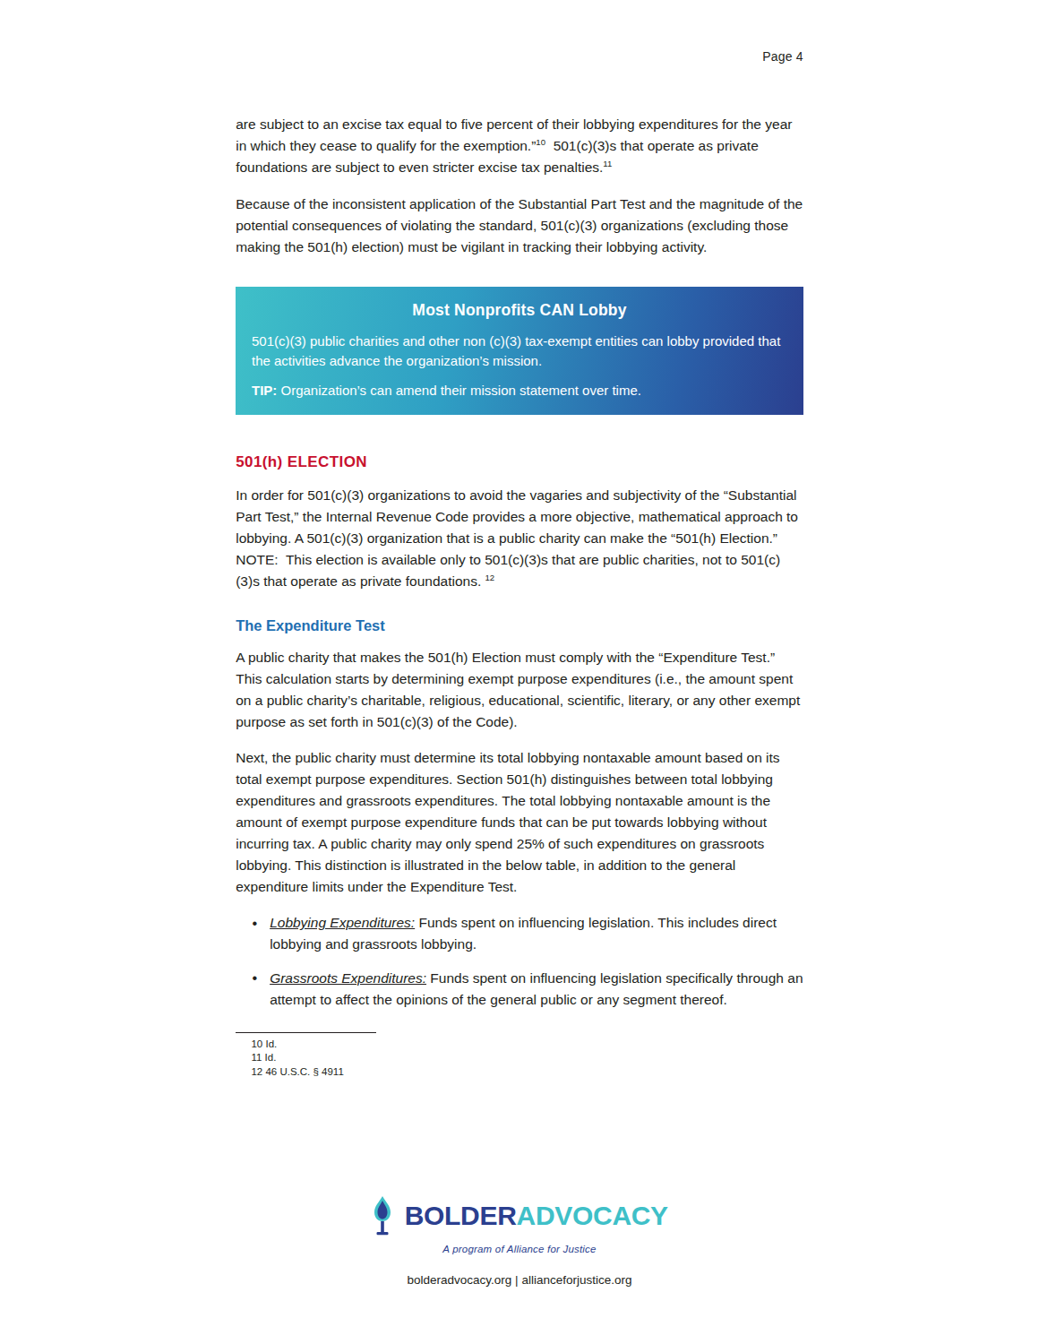Page 4
are subject to an excise tax equal to five percent of their lobbying expenditures for the year in which they cease to qualify for the exemption.”10 501(c)(3)s that operate as private foundations are subject to even stricter excise tax penalties.11
Because of the inconsistent application of the Substantial Part Test and the magnitude of the potential consequences of violating the standard, 501(c)(3) organizations (excluding those making the 501(h) election) must be vigilant in tracking their lobbying activity.
Most Nonprofits CAN Lobby
501(c)(3) public charities and other non (c)(3) tax-exempt entities can lobby provided that the activities advance the organization’s mission.
TIP: Organization’s can amend their mission statement over time.
501(h) ELECTION
In order for 501(c)(3) organizations to avoid the vagaries and subjectivity of the “Substantial Part Test,” the Internal Revenue Code provides a more objective, mathematical approach to lobbying. A 501(c)(3) organization that is a public charity can make the “501(h) Election.” NOTE: This election is available only to 501(c)(3)s that are public charities, not to 501(c)(3)s that operate as private foundations. 12
The Expenditure Test
A public charity that makes the 501(h) Election must comply with the “Expenditure Test.” This calculation starts by determining exempt purpose expenditures (i.e., the amount spent on a public charity’s charitable, religious, educational, scientific, literary, or any other exempt purpose as set forth in 501(c)(3) of the Code).
Next, the public charity must determine its total lobbying nontaxable amount based on its total exempt purpose expenditures. Section 501(h) distinguishes between total lobbying expenditures and grassroots expenditures. The total lobbying nontaxable amount is the amount of exempt purpose expenditure funds that can be put towards lobbying without incurring tax. A public charity may only spend 25% of such expenditures on grassroots lobbying. This distinction is illustrated in the below table, in addition to the general expenditure limits under the Expenditure Test.
Lobbying Expenditures: Funds spent on influencing legislation. This includes direct lobbying and grassroots lobbying.
Grassroots Expenditures: Funds spent on influencing legislation specifically through an attempt to affect the opinions of the general public or any segment thereof.
10 Id.
11 Id.
12 46 U.S.C. § 4911
BOLDER ADVOCACY
A program of Alliance for Justice
bolderadvocacy.org | allianceforjustice.org